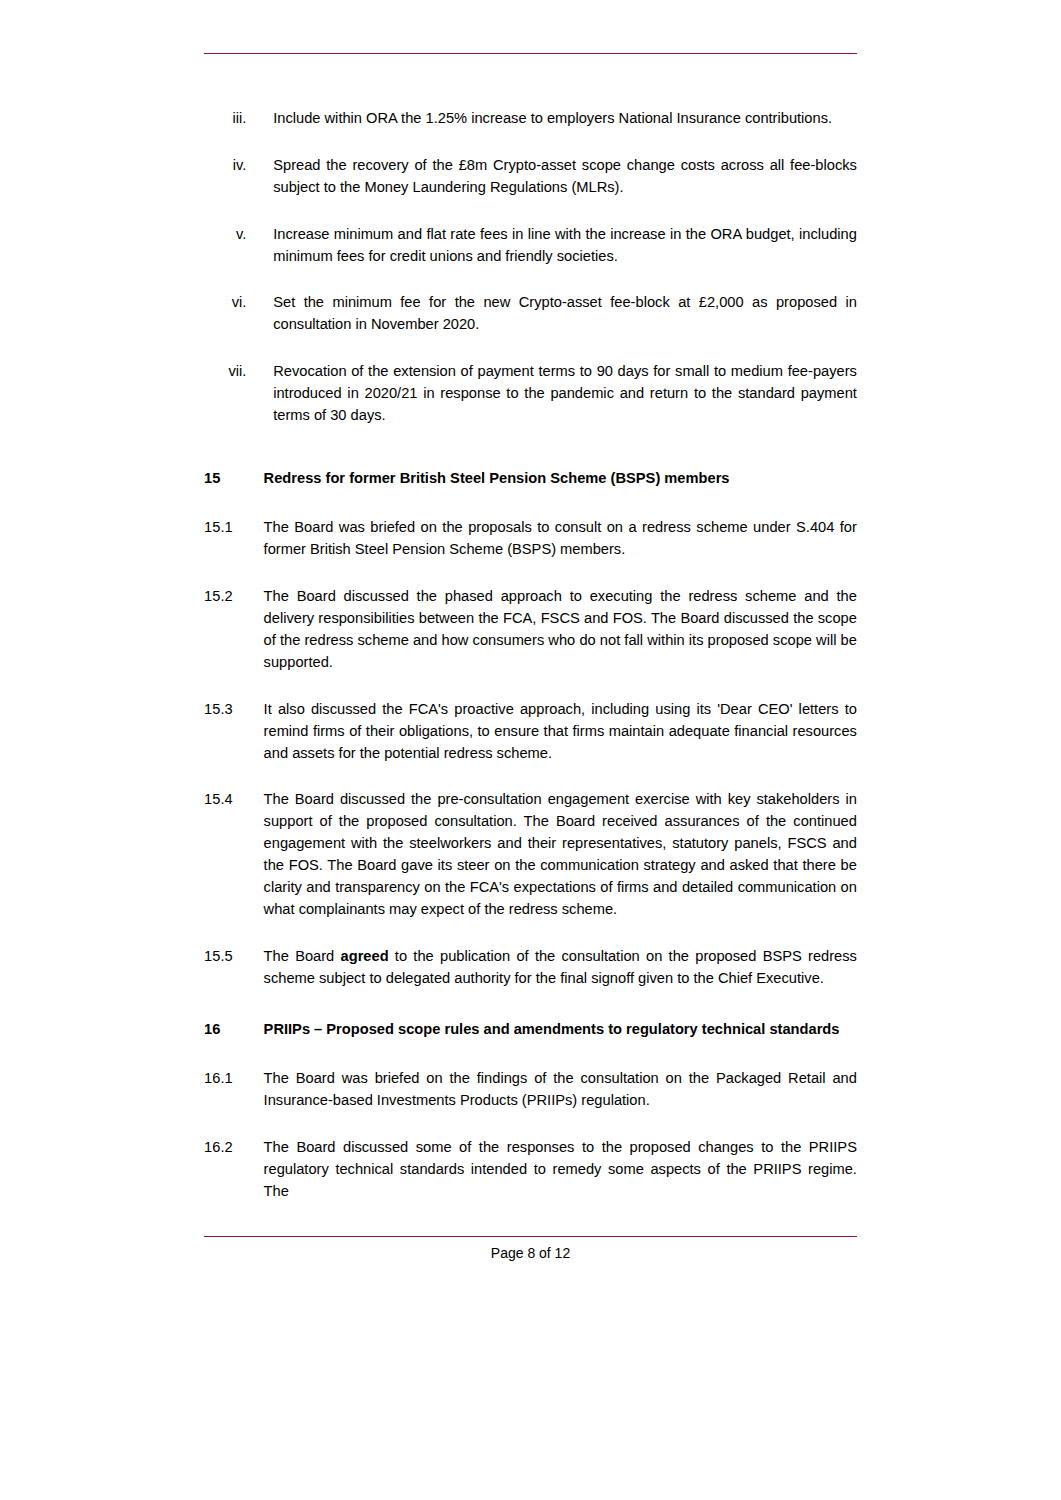iii.
Include within ORA the 1.25% increase to employers National Insurance contributions.
iv.
Spread the recovery of the £8m Crypto-asset scope change costs across all fee-blocks subject to the Money Laundering Regulations (MLRs).
v.
Increase minimum and flat rate fees in line with the increase in the ORA budget, including minimum fees for credit unions and friendly societies.
vi.
Set the minimum fee for the new Crypto-asset fee-block at £2,000 as proposed in consultation in November 2020.
vii.
Revocation of the extension of payment terms to 90 days for small to medium fee-payers introduced in 2020/21 in response to the pandemic and return to the standard payment terms of 30 days.
15
Redress for former British Steel Pension Scheme (BSPS) members
15.1
The Board was briefed on the proposals to consult on a redress scheme under S.404 for former British Steel Pension Scheme (BSPS) members.
15.2
The Board discussed the phased approach to executing the redress scheme and the delivery responsibilities between the FCA, FSCS and FOS. The Board discussed the scope of the redress scheme and how consumers who do not fall within its proposed scope will be supported.
15.3
It also discussed the FCA's proactive approach, including using its 'Dear CEO' letters to remind firms of their obligations, to ensure that firms maintain adequate financial resources and assets for the potential redress scheme.
15.4
The Board discussed the pre-consultation engagement exercise with key stakeholders in support of the proposed consultation. The Board received assurances of the continued engagement with the steelworkers and their representatives, statutory panels, FSCS and the FOS. The Board gave its steer on the communication strategy and asked that there be clarity and transparency on the FCA's expectations of firms and detailed communication on what complainants may expect of the redress scheme.
15.5
The Board agreed to the publication of the consultation on the proposed BSPS redress scheme subject to delegated authority for the final signoff given to the Chief Executive.
16
PRIIPs – Proposed scope rules and amendments to regulatory technical standards
16.1
The Board was briefed on the findings of the consultation on the Packaged Retail and Insurance-based Investments Products (PRIIPs) regulation.
16.2
The Board discussed some of the responses to the proposed changes to the PRIIPS regulatory technical standards intended to remedy some aspects of the PRIIPS regime. The
Page 8 of 12